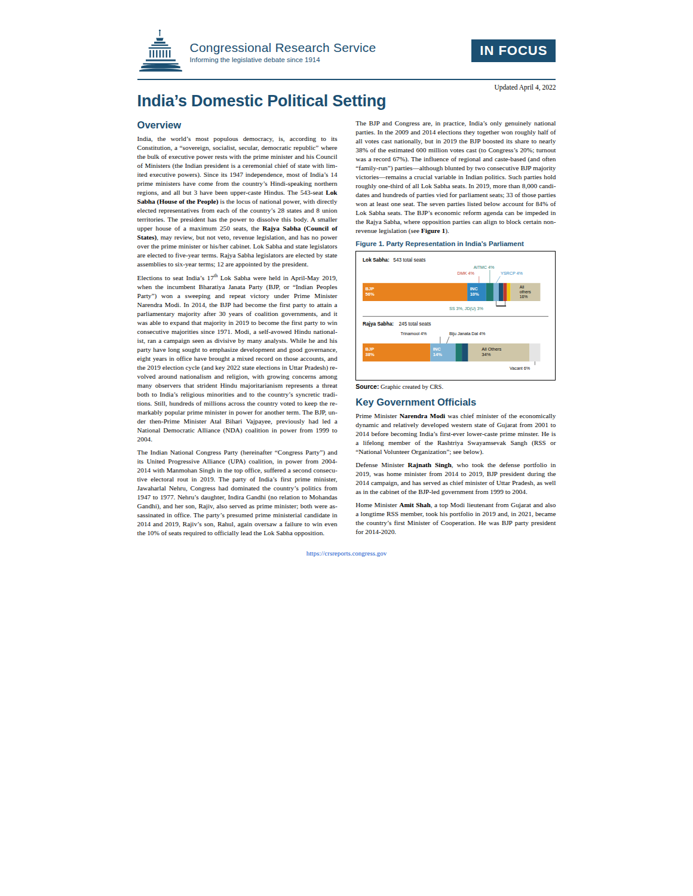Congressional Research Service
Informing the legislative debate since 1914
IN FOCUS
Updated April 4, 2022
India’s Domestic Political Setting
Overview
India, the world’s most populous democracy, is, according to its Constitution, a “sovereign, socialist, secular, democratic republic” where the bulk of executive power rests with the prime minister and his Council of Ministers (the Indian president is a ceremonial chief of state with limited executive powers). Since its 1947 independence, most of India’s 14 prime ministers have come from the country’s Hindi-speaking northern regions, and all but 3 have been upper-caste Hindus. The 543-seat Lok Sabha (House of the People) is the locus of national power, with directly elected representatives from each of the country’s 28 states and 8 union territories. The president has the power to dissolve this body. A smaller upper house of a maximum 250 seats, the Rajya Sabha (Council of States), may review, but not veto, revenue legislation, and has no power over the prime minister or his/her cabinet. Lok Sabha and state legislators are elected to five-year terms. Rajya Sabha legislators are elected by state assemblies to six-year terms; 12 are appointed by the president.
Elections to seat India’s 17th Lok Sabha were held in April-May 2019, when the incumbent Bharatiya Janata Party (BJP, or “Indian Peoples Party”) won a sweeping and repeat victory under Prime Minister Narendra Modi. In 2014, the BJP had become the first party to attain a parliamentary majority after 30 years of coalition governments, and it was able to expand that majority in 2019 to become the first party to win consecutive majorities since 1971. Modi, a self-avowed Hindu nationalist, ran a campaign seen as divisive by many analysts. While he and his party have long sought to emphasize development and good governance, eight years in office have brought a mixed record on those accounts, and the 2019 election cycle (and key 2022 state elections in Uttar Pradesh) revolved around nationalism and religion, with growing concerns among many observers that strident Hindu majoritarianism represents a threat both to India’s religious minorities and to the country’s syncretic traditions. Still, hundreds of millions across the country voted to keep the remarkably popular prime minister in power for another term. The BJP, under then-Prime Minister Atal Bihari Vajpayee, previously had led a National Democratic Alliance (NDA) coalition in power from 1999 to 2004.
The Indian National Congress Party (hereinafter “Congress Party”) and its United Progressive Alliance (UPA) coalition, in power from 2004-2014 with Manmohan Singh in the top office, suffered a second consecutive electoral rout in 2019. The party of India’s first prime minister, Jawaharlal Nehru, Congress had dominated the country’s politics from 1947 to 1977. Nehru’s daughter, Indira Gandhi (no relation to Mohandas Gandhi), and her son, Rajiv, also served as prime minister; both were assassinated in office. The party’s presumed prime ministerial candidate in 2014 and 2019, Rajiv’s son, Rahul, again oversaw a failure to win even the 10% of seats required to officially lead the Lok Sabha opposition.
The BJP and Congress are, in practice, India’s only genuinely national parties. In the 2009 and 2014 elections they together won roughly half of all votes cast nationally, but in 2019 the BJP boosted its share to nearly 38% of the estimated 600 million votes cast (to Congress’s 20%; turnout was a record 67%). The influence of regional and caste-based (and often “family-run”) parties—although blunted by two consecutive BJP majority victories—remains a crucial variable in Indian politics. Such parties hold roughly one-third of all Lok Sabha seats. In 2019, more than 8,000 candidates and hundreds of parties vied for parliament seats; 33 of those parties won at least one seat. The seven parties listed below account for 84% of Lok Sabha seats. The BJP’s economic reform agenda can be impeded in the Rajya Sabha, where opposition parties can align to block certain nonrevenue legislation (see Figure 1).
Figure 1. Party Representation in India’s Parliament
Lok Sabha: 543 total seats AITMC 4% DMK 4% YSRCP 4% BJP 56% INC 10% All others 16% SS 3%, JD(U) 3% Rajya Sabha: 245 total seats Trinamool 4% Biju Janata Dal 4% BJP 38% INC 14% All Others 34% Vacant 6%
Source: Graphic created by CRS.
Key Government Officials
Prime Minister Narendra Modi was chief minister of the economically dynamic and relatively developed western state of Gujarat from 2001 to 2014 before becoming India’s first-ever lower-caste prime minster. He is a lifelong member of the Rashtriya Swayamsevak Sangh (RSS or “National Volunteer Organization”; see below).
Defense Minister Rajnath Singh, who took the defense portfolio in 2019, was home minister from 2014 to 2019, BJP president during the 2014 campaign, and has served as chief minister of Uttar Pradesh, as well as in the cabinet of the BJP-led government from 1999 to 2004.
Home Minister Amit Shah, a top Modi lieutenant from Gujarat and also a longtime RSS member, took his portfolio in 2019 and, in 2021, became the country’s first Minister of Cooperation. He was BJP party president for 2014-2020.
https://crsreports.congress.gov